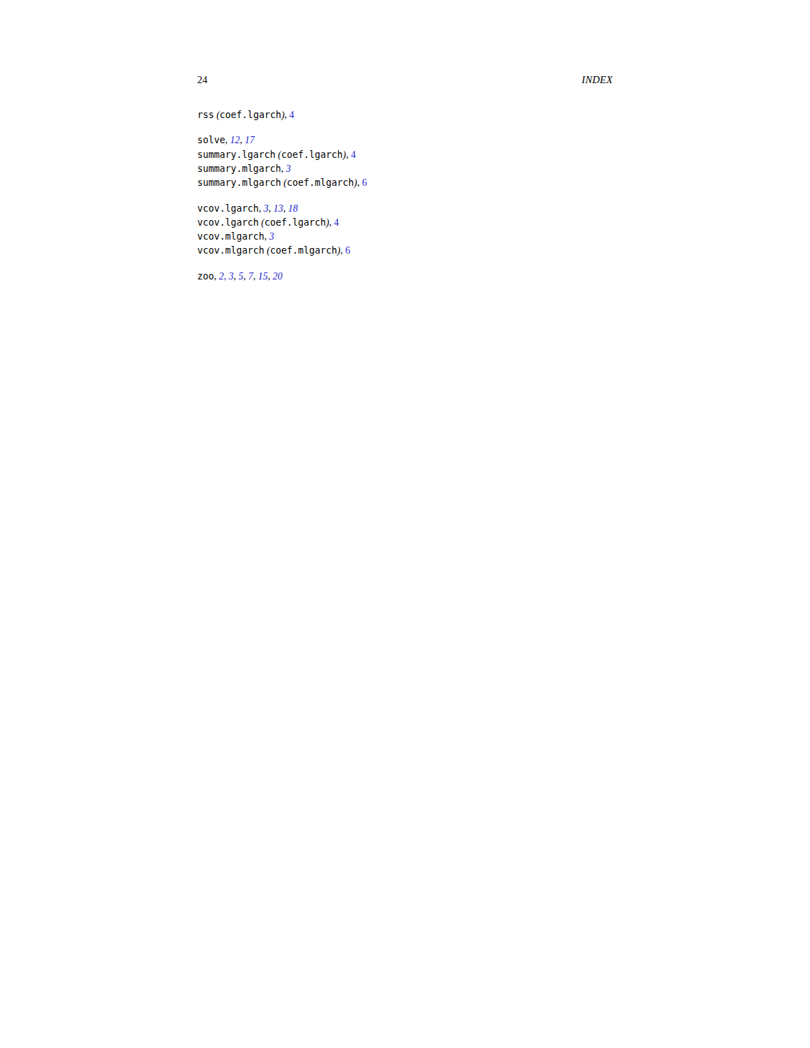24 INDEX
rss (coef.lgarch), 4
solve, 12, 17
summary.lgarch (coef.lgarch), 4
summary.mlgarch, 3
summary.mlgarch (coef.mlgarch), 6
vcov.lgarch, 3, 13, 18
vcov.lgarch (coef.lgarch), 4
vcov.mlgarch, 3
vcov.mlgarch (coef.mlgarch), 6
zoo, 2, 3, 5, 7, 15, 20